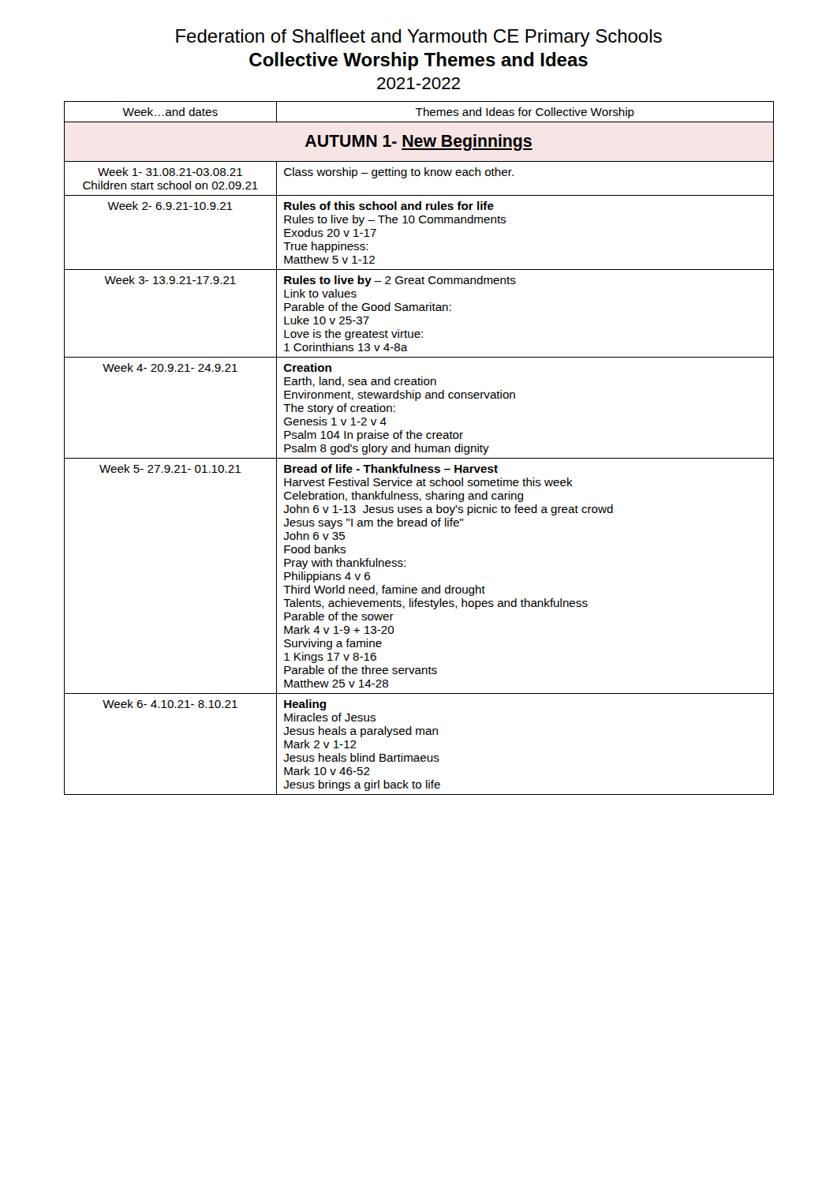Federation of Shalfleet and Yarmouth CE Primary Schools
Collective Worship Themes and Ideas
2021-2022
| Week…and dates | Themes and Ideas for Collective Worship |
| --- | --- |
| AUTUMN 1- New Beginnings |
| Week 1- 31.08.21-03.08.21 Children start school on 02.09.21 | Class worship – getting to know each other. |
| Week 2- 6.9.21-10.9.21 | Rules of this school and rules for life Rules to live by – The 10 Commandments Exodus 20 v 1-17 True happiness: Matthew 5 v 1-12 |
| Week 3- 13.9.21-17.9.21 | Rules to live by – 2 Great Commandments Link to values Parable of the Good Samaritan: Luke 10 v 25-37 Love is the greatest virtue: 1 Corinthians 13 v 4-8a |
| Week 4- 20.9.21- 24.9.21 | Creation Earth, land, sea and creation Environment, stewardship and conservation The story of creation: Genesis 1 v 1-2 v 4 Psalm 104 In praise of the creator Psalm 8 god's glory and human dignity |
| Week 5- 27.9.21- 01.10.21 | Bread of life - Thankfulness – Harvest Harvest Festival Service at school sometime this week Celebration, thankfulness, sharing and caring John 6 v 1-13 Jesus uses a boy's picnic to feed a great crowd Jesus says "I am the bread of life" John 6 v 35 Food banks Pray with thankfulness: Philippians 4 v 6 Third World need, famine and drought Talents, achievements, lifestyles, hopes and thankfulness Parable of the sower Mark 4 v 1-9 + 13-20 Surviving a famine 1 Kings 17 v 8-16 Parable of the three servants Matthew 25 v 14-28 |
| Week 6- 4.10.21- 8.10.21 | Healing Miracles of Jesus Jesus heals a paralysed man Mark 2 v 1-12 Jesus heals blind Bartimaeus Mark 10 v 46-52 Jesus brings a girl back to life |